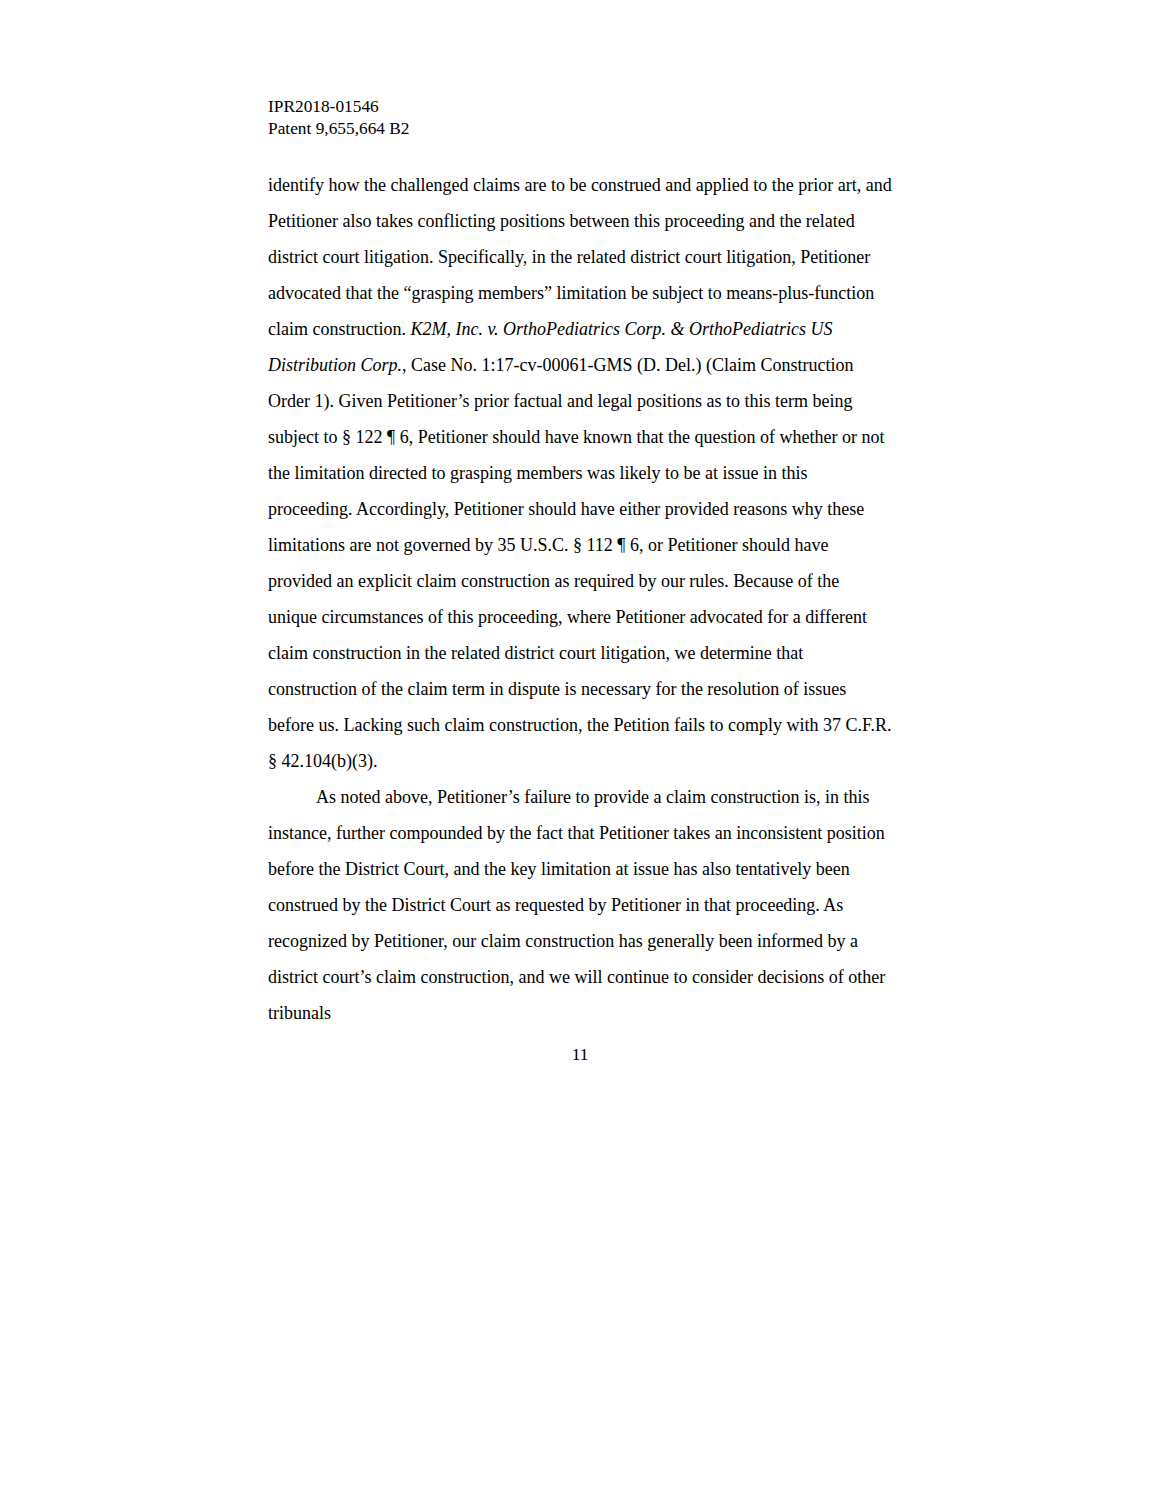IPR2018-01546
Patent 9,655,664 B2
identify how the challenged claims are to be construed and applied to the prior art, and Petitioner also takes conflicting positions between this proceeding and the related district court litigation. Specifically, in the related district court litigation, Petitioner advocated that the “grasping members” limitation be subject to means-plus-function claim construction. K2M, Inc. v. OrthoPediatrics Corp. & OrthoPediatrics US Distribution Corp., Case No. 1:17-cv-00061-GMS (D. Del.) (Claim Construction Order 1). Given Petitioner’s prior factual and legal positions as to this term being subject to § 122 ¶ 6, Petitioner should have known that the question of whether or not the limitation directed to grasping members was likely to be at issue in this proceeding. Accordingly, Petitioner should have either provided reasons why these limitations are not governed by 35 U.S.C. § 112 ¶ 6, or Petitioner should have provided an explicit claim construction as required by our rules. Because of the unique circumstances of this proceeding, where Petitioner advocated for a different claim construction in the related district court litigation, we determine that construction of the claim term in dispute is necessary for the resolution of issues before us. Lacking such claim construction, the Petition fails to comply with 37 C.F.R. § 42.104(b)(3).
As noted above, Petitioner’s failure to provide a claim construction is, in this instance, further compounded by the fact that Petitioner takes an inconsistent position before the District Court, and the key limitation at issue has also tentatively been construed by the District Court as requested by Petitioner in that proceeding. As recognized by Petitioner, our claim construction has generally been informed by a district court’s claim construction, and we will continue to consider decisions of other tribunals
11